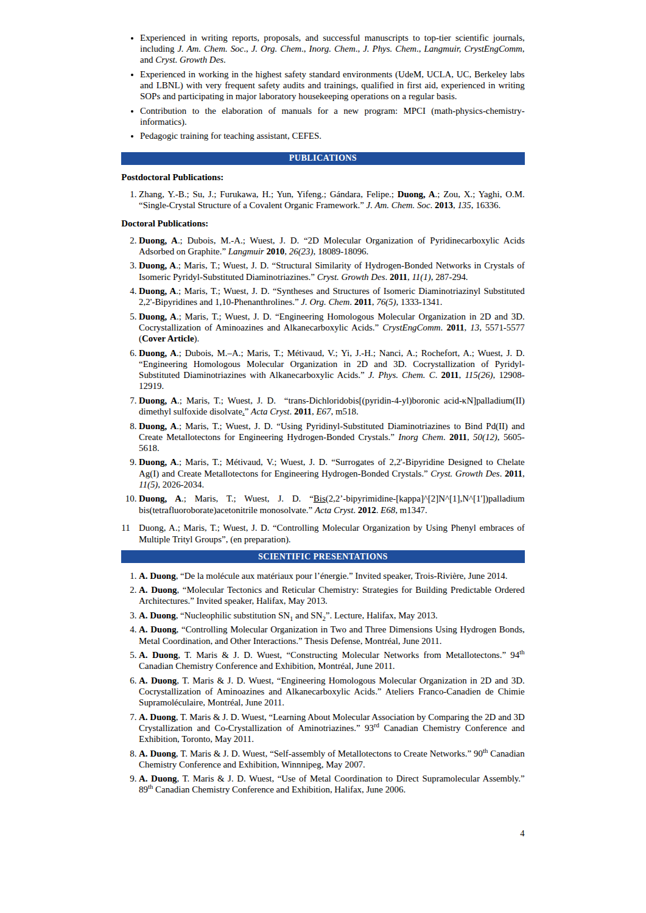Experienced in writing reports, proposals, and successful manuscripts to top-tier scientific journals, including J. Am. Chem. Soc., J. Org. Chem., Inorg. Chem., J. Phys. Chem., Langmuir, CrystEngComm, and Cryst. Growth Des.
Experienced in working in the highest safety standard environments (UdeM, UCLA, UC, Berkeley labs and LBNL) with very frequent safety audits and trainings, qualified in first aid, experienced in writing SOPs and participating in major laboratory housekeeping operations on a regular basis.
Contribution to the elaboration of manuals for a new program: MPCI (math-physics-chemistry-informatics).
Pedagogic training for teaching assistant, CEFES.
PUBLICATIONS
Postdoctoral Publications:
Zhang, Y.-B.; Su, J.; Furukawa, H.; Yun, Yifeng.; Gándara, Felipe.; Duong, A.; Zou, X.; Yaghi, O.M. “Single-Crystal Structure of a Covalent Organic Framework.” J. Am. Chem. Soc. 2013, 135, 16336.
Doctoral Publications:
Duong, A.; Dubois, M.-A.; Wuest, J. D. “2D Molecular Organization of Pyridinecarboxylic Acids Adsorbed on Graphite.” Langmuir 2010, 26(23), 18089-18096.
Duong, A.; Maris, T.; Wuest, J. D. “Structural Similarity of Hydrogen-Bonded Networks in Crystals of Isomeric Pyridyl-Substituted Diaminotriazines.” Cryst. Growth Des. 2011, 11(1), 287-294.
Duong, A.; Maris, T.; Wuest, J. D. “Syntheses and Structures of Isomeric Diaminotriazinyl Substituted 2,2'-Bipyridines and 1,10-Phenanthrolines.” J. Org. Chem. 2011, 76(5), 1333-1341.
Duong, A.; Maris, T.; Wuest, J. D. “Engineering Homologous Molecular Organization in 2D and 3D. Cocrystallization of Aminoazines and Alkanecarboxylic Acids.” CrystEngComm. 2011, 13, 5571-5577 (Cover Article).
Duong, A.; Dubois, M.–A.; Maris, T.; Métivaud, V.; Yi, J.-H.; Nanci, A.; Rochefort, A.; Wuest, J. D. “Engineering Homologous Molecular Organization in 2D and 3D. Cocrystallization of Pyridyl-Substituted Diaminotriazines with Alkanecarboxylic Acids.” J. Phys. Chem. C. 2011, 115(26), 12908-12919.
Duong, A.; Maris, T.; Wuest, J. D. “trans-Dichloridobis[(pyridin-4-yl)boronic acid-κN]palladium(II) dimethyl sulfoxide disolvate.” Acta Cryst. 2011, E67, m518.
Duong, A.; Maris, T.; Wuest, J. D. “Using Pyridinyl-Substituted Diaminotriazines to Bind Pd(II) and Create Metallotectons for Engineering Hydrogen-Bonded Crystals.” Inorg Chem. 2011, 50(12), 5605-5618.
Duong, A.; Maris, T.; Métivaud, V.; Wuest, J. D. “Surrogates of 2,2'-Bipyridine Designed to Chelate Ag(I) and Create Metallotectons for Engineering Hydrogen-Bonded Crystals.” Cryst. Growth Des. 2011, 11(5), 2026-2034.
Duong, A.; Maris, T.; Wuest, J. D. “Bis(2,2’-bipyrimidine-[kappa]^[2]N^[1],N^[1'])palladium bis(tetrafluoroborate)acetonitrile monosolvate.” Acta Cryst. 2012. E68, m1347.
11
Duong, A.; Maris, T.; Wuest, J. D. “Controlling Molecular Organization by Using Phenyl embraces of Multiple Trityl Groups”, (en preparation).
SCIENTIFIC PRESENTATIONS
A. Duong, “De la molécule aux matériaux pour l’énergie.” Invited speaker, Trois-Rivière, June 2014.
A. Duong, “Molecular Tectonics and Reticular Chemistry: Strategies for Building Predictable Ordered Architectures.” Invited speaker, Halifax, May 2013.
A. Duong, “Nucleophilic substitution SN1 and SN2”. Lecture, Halifax, May 2013.
A. Duong, “Controlling Molecular Organization in Two and Three Dimensions Using Hydrogen Bonds, Metal Coordination, and Other Interactions.” Thesis Defense, Montréal, June 2011.
A. Duong, T. Maris & J. D. Wuest, “Constructing Molecular Networks from Metallotectons.” 94th Canadian Chemistry Conference and Exhibition, Montréal, June 2011.
A. Duong, T. Maris & J. D. Wuest, “Engineering Homologous Molecular Organization in 2D and 3D. Cocrystallization of Aminoazines and Alkanecarboxylic Acids.” Ateliers Franco-Canadien de Chimie Supramoléculaire, Montréal, June 2011.
A. Duong, T. Maris & J. D. Wuest, “Learning About Molecular Association by Comparing the 2D and 3D Crystallization and Co-Crystallization of Aminotriazines.” 93rd Canadian Chemistry Conference and Exhibition, Toronto, May 2011.
A. Duong, T. Maris & J. D. Wuest, “Self-assembly of Metallotectons to Create Networks.” 90th Canadian Chemistry Conference and Exhibition, Winnnipeg, May 2007.
A. Duong, T. Maris & J. D. Wuest, “Use of Metal Coordination to Direct Supramolecular Assembly.” 89th Canadian Chemistry Conference and Exhibition, Halifax, June 2006.
4